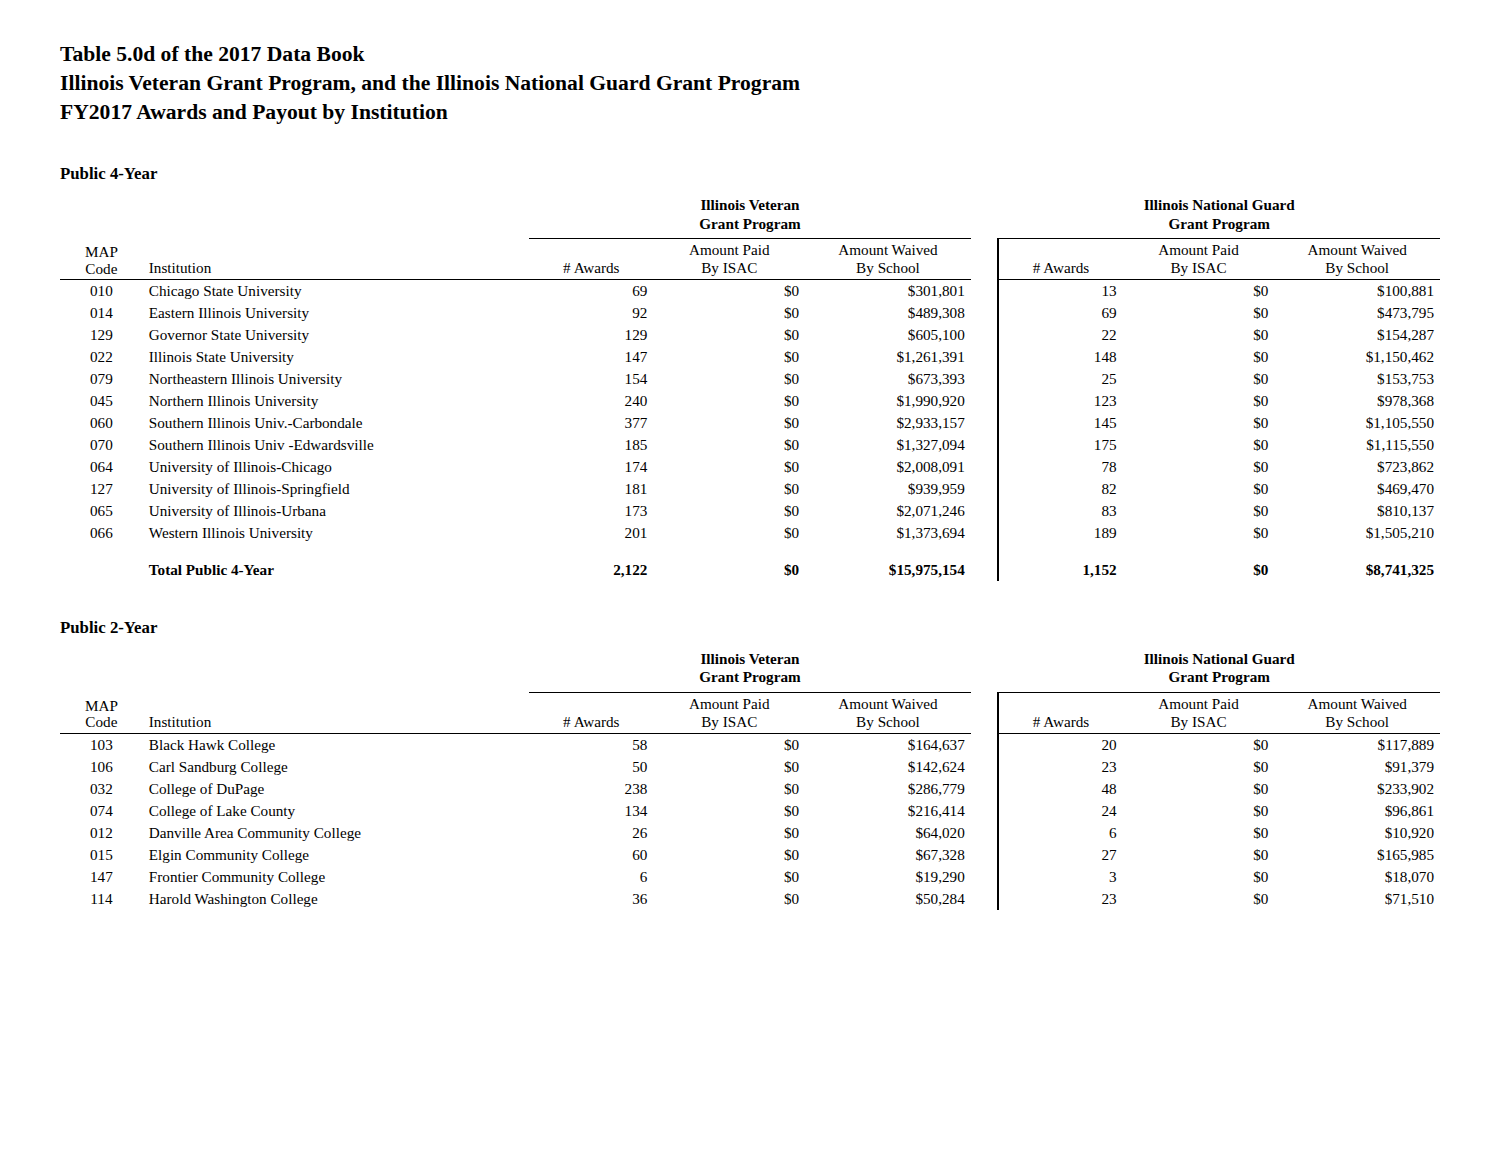Table 5.0d of the 2017 Data Book Illinois Veteran Grant Program, and the Illinois National Guard Grant Program FY2017 Awards and Payout by Institution
Public 4-Year
| | Illinois Veteran Grant Program | | Illinois National Guard Grant Program |
| --- | --- | --- | --- |
| MAP Code | Institution | # Awards | Amount Paid By ISAC | Amount Waived By School | | # Awards | Amount Paid By ISAC | Amount Waived By School |
| 010 | Chicago State University | 69 | $0 | $301,801 | | 13 | $0 | $100,881 |
| 014 | Eastern Illinois University | 92 | $0 | $489,308 | | 69 | $0 | $473,795 |
| 129 | Governor State University | 129 | $0 | $605,100 | | 22 | $0 | $154,287 |
| 022 | Illinois State University | 147 | $0 | $1,261,391 | | 148 | $0 | $1,150,462 |
| 079 | Northeastern Illinois University | 154 | $0 | $673,393 | | 25 | $0 | $153,753 |
| 045 | Northern Illinois University | 240 | $0 | $1,990,920 | | 123 | $0 | $978,368 |
| 060 | Southern Illinois Univ.-Carbondale | 377 | $0 | $2,933,157 | | 145 | $0 | $1,105,550 |
| 070 | Southern Illinois Univ -Edwardsville | 185 | $0 | $1,327,094 | | 175 | $0 | $1,115,550 |
| 064 | University of Illinois-Chicago | 174 | $0 | $2,008,091 | | 78 | $0 | $723,862 |
| 127 | University of Illinois-Springfield | 181 | $0 | $939,959 | | 82 | $0 | $469,470 |
| 065 | University of Illinois-Urbana | 173 | $0 | $2,071,246 | | 83 | $0 | $810,137 |
| 066 | Western Illinois University | 201 | $0 | $1,373,694 | | 189 | $0 | $1,505,210 |
| | Total Public 4-Year | 2,122 | $0 | $15,975,154 | | 1,152 | $0 | $8,741,325 |
Public 2-Year
| | Illinois Veteran Grant Program | | Illinois National Guard Grant Program |
| --- | --- | --- | --- |
| MAP Code | Institution | # Awards | Amount Paid By ISAC | Amount Waived By School | | # Awards | Amount Paid By ISAC | Amount Waived By School |
| 103 | Black Hawk College | 58 | $0 | $164,637 | | 20 | $0 | $117,889 |
| 106 | Carl Sandburg College | 50 | $0 | $142,624 | | 23 | $0 | $91,379 |
| 032 | College of DuPage | 238 | $0 | $286,779 | | 48 | $0 | $233,902 |
| 074 | College of Lake County | 134 | $0 | $216,414 | | 24 | $0 | $96,861 |
| 012 | Danville Area Community College | 26 | $0 | $64,020 | | 6 | $0 | $10,920 |
| 015 | Elgin Community College | 60 | $0 | $67,328 | | 27 | $0 | $165,985 |
| 147 | Frontier Community College | 6 | $0 | $19,290 | | 3 | $0 | $18,070 |
| 114 | Harold Washington College | 36 | $0 | $50,284 | | 23 | $0 | $71,510 |